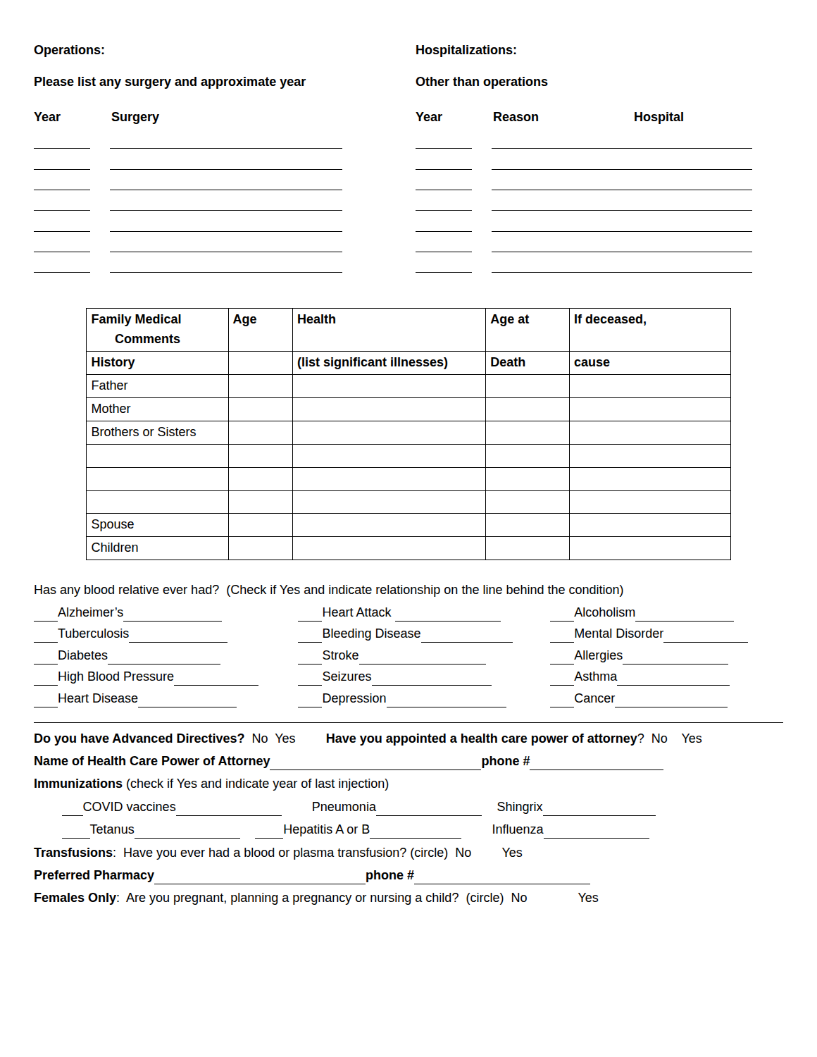Operations:
Please list any surgery and approximate year
Year Surgery
Hospitalizations:
Other than operations
Year Reason Hospital
| Family Medical | Age | Health | Age at | If deceased, |
| Comments | | | | |
| History | | (list significant illnesses) | Death | cause |
| Father | | | | |
| Mother | | | | |
| Brothers or Sisters | | | | |
| Spouse | | | | |
| Children | | | | |
Has any blood relative ever had? (Check if Yes and indicate relationship on the line behind the condition)
| Alzheimer’s | Heart Attack | Alcoholism |
| Tuberculosis | Bleeding Disease | Mental Disorder |
| Diabetes | Stroke | Allergies |
| High Blood Pressure | Seizures | Asthma |
| Heart Disease | Depression | Cancer |
Do you have Advanced Directives? No Yes Have you appointed a health care power of attorney? No Yes
Name of Health Care Power of Attorney phone #
Immunizations (check if Yes and indicate year of last injection)
COVID vaccines Pneumonia Shingrix
Tetanus Hepatitis A or B Influenza
Transfusions: Have you ever had a blood or plasma transfusion? (circle) No Yes
Preferred Pharmacy phone #
Females Only: Are you pregnant, planning a pregnancy or nursing a child? (circle) No Yes